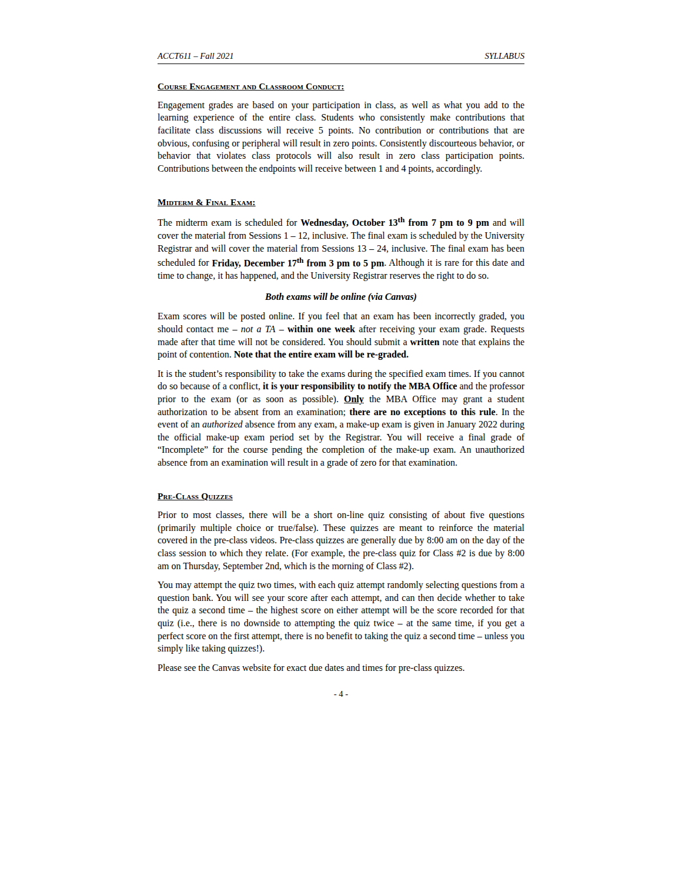ACCT611 – Fall 2021 SYLLABUS
Course Engagement and Classroom Conduct:
Engagement grades are based on your participation in class, as well as what you add to the learning experience of the entire class. Students who consistently make contributions that facilitate class discussions will receive 5 points. No contribution or contributions that are obvious, confusing or peripheral will result in zero points. Consistently discourteous behavior, or behavior that violates class protocols will also result in zero class participation points. Contributions between the endpoints will receive between 1 and 4 points, accordingly.
Midterm & Final Exam:
The midterm exam is scheduled for Wednesday, October 13th from 7 pm to 9 pm and will cover the material from Sessions 1 – 12, inclusive. The final exam is scheduled by the University Registrar and will cover the material from Sessions 13 – 24, inclusive. The final exam has been scheduled for Friday, December 17th from 3 pm to 5 pm. Although it is rare for this date and time to change, it has happened, and the University Registrar reserves the right to do so.
Both exams will be online (via Canvas)
Exam scores will be posted online. If you feel that an exam has been incorrectly graded, you should contact me – not a TA – within one week after receiving your exam grade. Requests made after that time will not be considered. You should submit a written note that explains the point of contention. Note that the entire exam will be re-graded.
It is the student’s responsibility to take the exams during the specified exam times. If you cannot do so because of a conflict, it is your responsibility to notify the MBA Office and the professor prior to the exam (or as soon as possible). Only the MBA Office may grant a student authorization to be absent from an examination; there are no exceptions to this rule. In the event of an authorized absence from any exam, a make-up exam is given in January 2022 during the official make-up exam period set by the Registrar. You will receive a final grade of “Incomplete” for the course pending the completion of the make-up exam. An unauthorized absence from an examination will result in a grade of zero for that examination.
Pre-Class Quizzes
Prior to most classes, there will be a short on-line quiz consisting of about five questions (primarily multiple choice or true/false). These quizzes are meant to reinforce the material covered in the pre-class videos. Pre-class quizzes are generally due by 8:00 am on the day of the class session to which they relate. (For example, the pre-class quiz for Class #2 is due by 8:00 am on Thursday, September 2nd, which is the morning of Class #2).
You may attempt the quiz two times, with each quiz attempt randomly selecting questions from a question bank. You will see your score after each attempt, and can then decide whether to take the quiz a second time – the highest score on either attempt will be the score recorded for that quiz (i.e., there is no downside to attempting the quiz twice – at the same time, if you get a perfect score on the first attempt, there is no benefit to taking the quiz a second time – unless you simply like taking quizzes!).
Please see the Canvas website for exact due dates and times for pre-class quizzes.
- 4 -